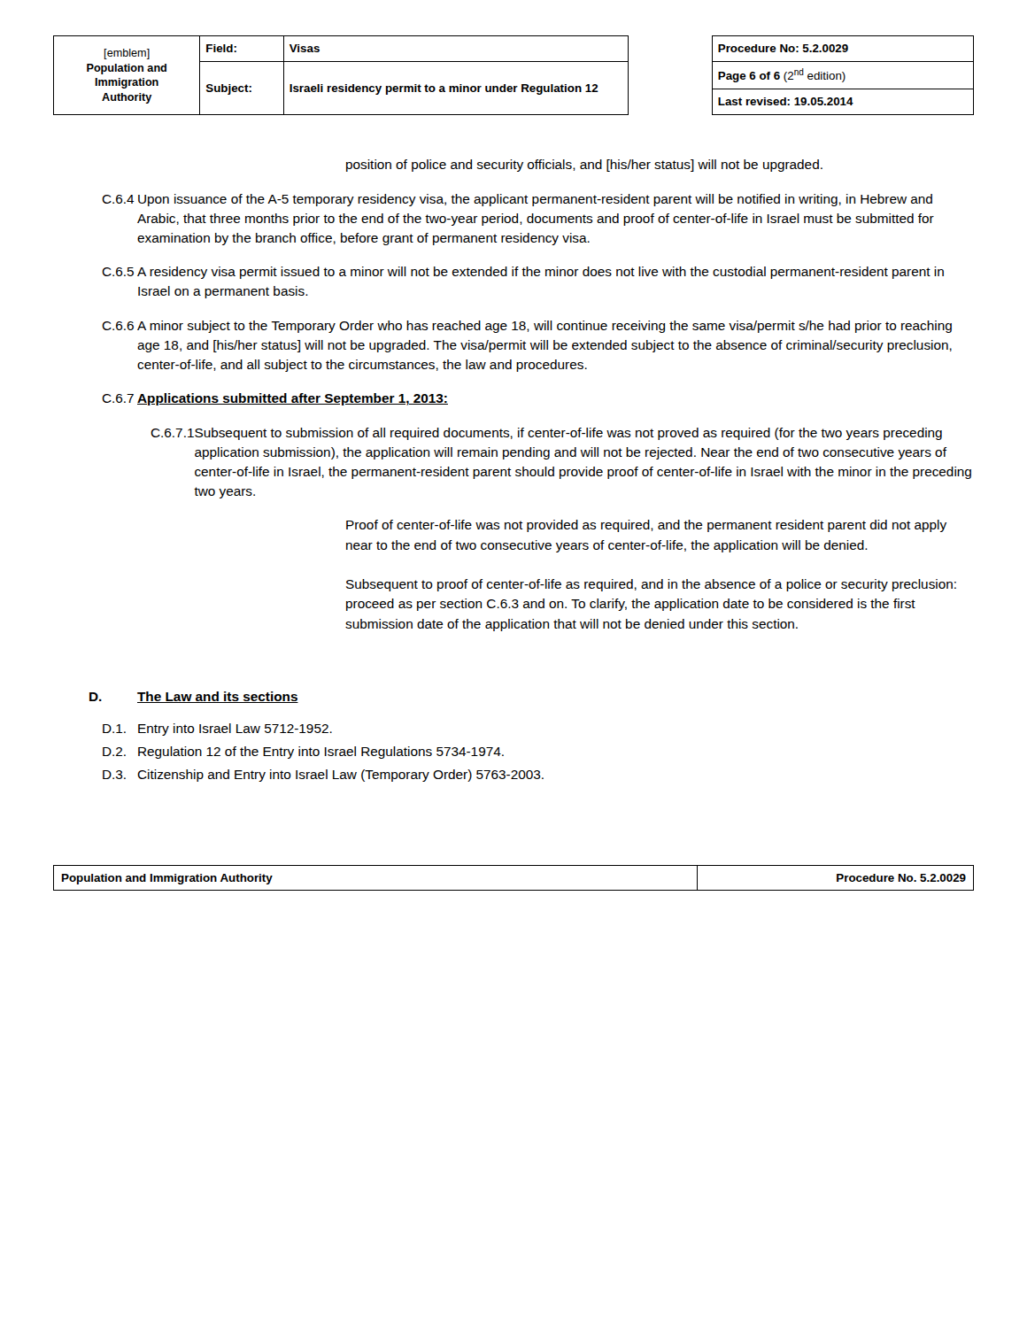| [emblem] Population and Immigration Authority | Field: | Visas | | Procedure No: 5.2.0029 |
| Subject: | Israeli residency permit to a minor under Regulation 12 | | Page 6 of 6 (2 nd edition) |
| | Last revised: 19.05.2014 |
position of police and security officials, and [his/her status] will not be upgraded.
C.6.4
Upon issuance of the A-5 temporary residency visa, the applicant permanent-resident parent will be notified in writing, in Hebrew and Arabic, that three months prior to the end of the two-year period, documents and proof of center-of-life in Israel must be submitted for examination by the branch office, before grant of permanent residency visa.
C.6.5
A residency visa permit issued to a minor will not be extended if the minor does not live with the custodial permanent-resident parent in Israel on a permanent basis.
C.6.6
A minor subject to the Temporary Order who has reached age 18, will continue receiving the same visa/permit s/he had prior to reaching age 18, and [his/her status] will not be upgraded. The visa/permit will be extended subject to the absence of criminal/security preclusion, center-of-life, and all subject to the circumstances, the law and procedures.
C.6.7
Applications submitted after September 1, 2013:
C.6.7.1
Subsequent to submission of all required documents, if center-of-life was not proved as required (for the two years preceding application submission), the application will remain pending and will not be rejected. Near the end of two consecutive years of center-of-life in Israel, the permanent-resident parent should provide proof of center-of-life in Israel with the minor in the preceding two years.
Proof of center-of-life was not provided as required, and the permanent resident parent did not apply near to the end of two consecutive years of center-of-life, the application will be denied.
Subsequent to proof of center-of-life as required, and in the absence of a police or security preclusion: proceed as per section C.6.3 and on. To clarify, the application date to be considered is the first submission date of the application that will not be denied under this section.
D.
The Law and its sections
D.1.
Entry into Israel Law 5712-1952.
D.2.
Regulation 12 of the Entry into Israel Regulations 5734-1974.
D.3.
Citizenship and Entry into Israel Law (Temporary Order) 5763-2003.
| Population and Immigration Authority | Procedure No. 5.2.0029 |